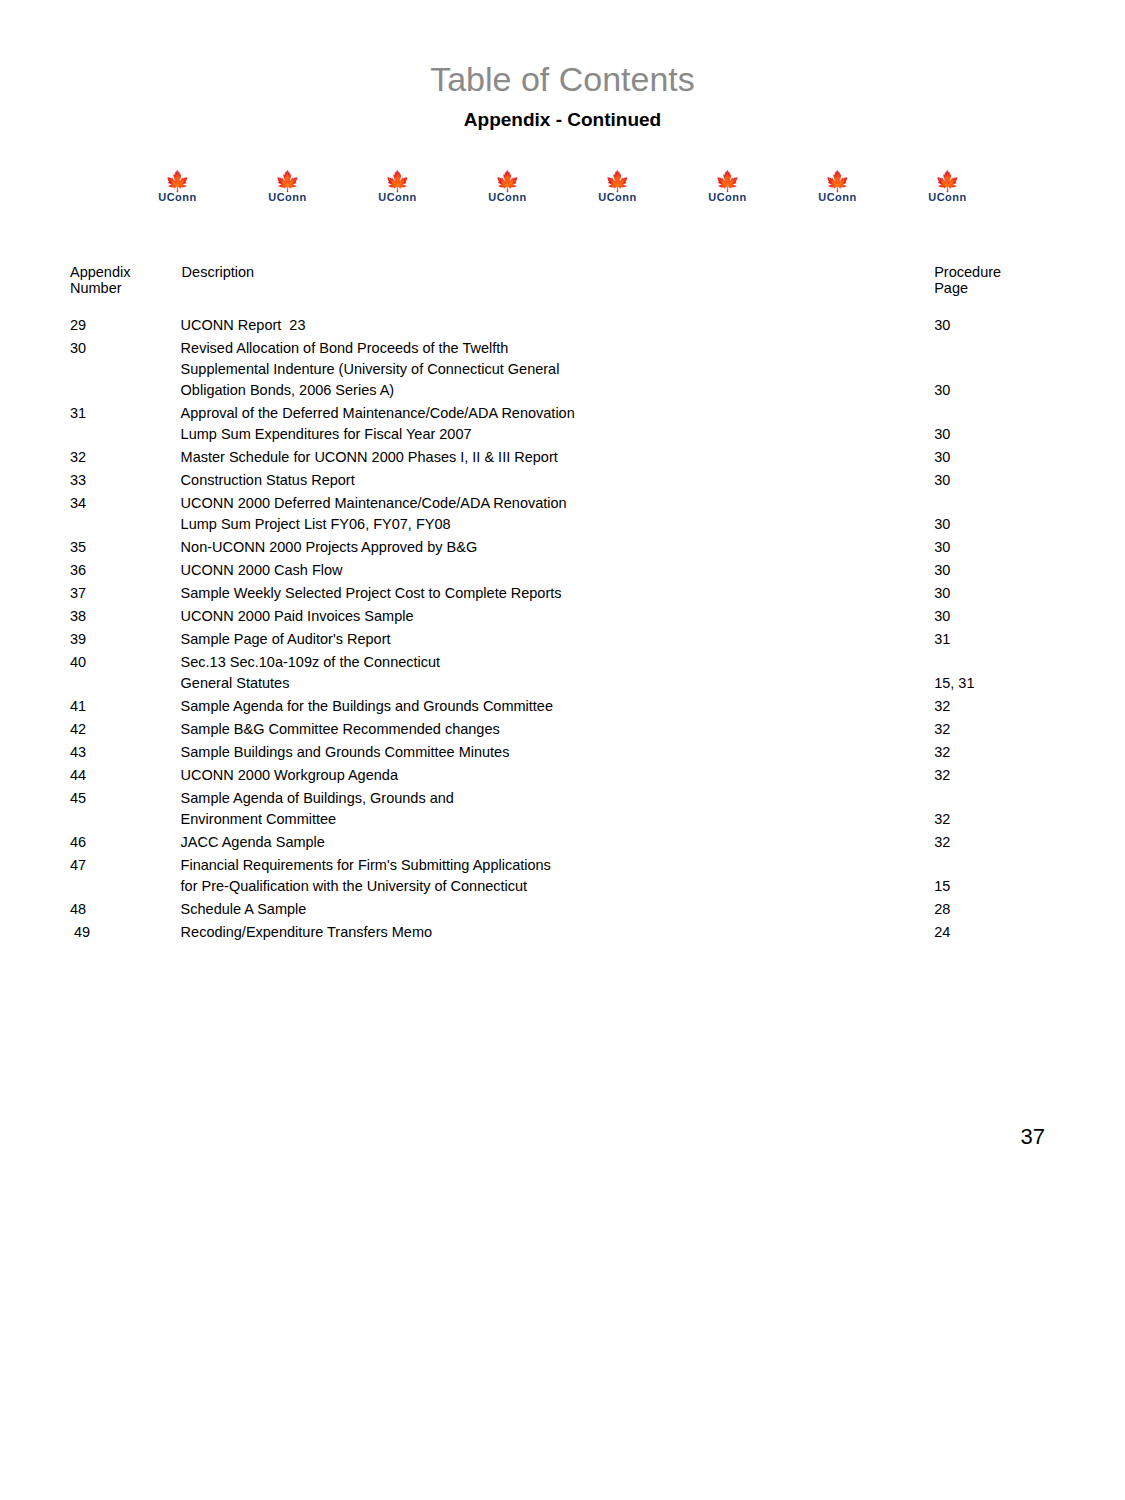Table of Contents
Appendix - Continued
🍁
UConn
🍁
UConn
🍁
UConn
🍁
UConn
🍁
UConn
🍁
UConn
🍁
UConn
🍁
UConn
| Appendix Number | Description | Procedure Page |
| --- | --- | --- |
| 29 | UCONN Report 23 | 30 |
| 30 | Revised Allocation of Bond Proceeds of the Twelfth Supplemental Indenture (University of Connecticut General Obligation Bonds, 2006 Series A) | 30 |
| 31 | Approval of the Deferred Maintenance/Code/ADA Renovation Lump Sum Expenditures for Fiscal Year 2007 | 30 |
| 32 | Master Schedule for UCONN 2000 Phases I, II & III Report | 30 |
| 33 | Construction Status Report | 30 |
| 34 | UCONN 2000 Deferred Maintenance/Code/ADA Renovation Lump Sum Project List FY06, FY07, FY08 | 30 |
| 35 | Non-UCONN 2000 Projects Approved by B&G | 30 |
| 36 | UCONN 2000 Cash Flow | 30 |
| 37 | Sample Weekly Selected Project Cost to Complete Reports | 30 |
| 38 | UCONN 2000 Paid Invoices Sample | 30 |
| 39 | Sample Page of Auditor's Report | 31 |
| 40 | Sec.13 Sec.10a-109z of the Connecticut General Statutes | 15, 31 |
| 41 | Sample Agenda for the Buildings and Grounds Committee | 32 |
| 42 | Sample B&G Committee Recommended changes | 32 |
| 43 | Sample Buildings and Grounds Committee Minutes | 32 |
| 44 | UCONN 2000 Workgroup Agenda | 32 |
| 45 | Sample Agenda of Buildings, Grounds and Environment Committee | 32 |
| 46 | JACC Agenda Sample | 32 |
| 47 | Financial Requirements for Firm's Submitting Applications for Pre-Qualification with the University of Connecticut | 15 |
| 48 | Schedule A Sample | 28 |
| 49 | Recoding/Expenditure Transfers Memo | 24 |
37